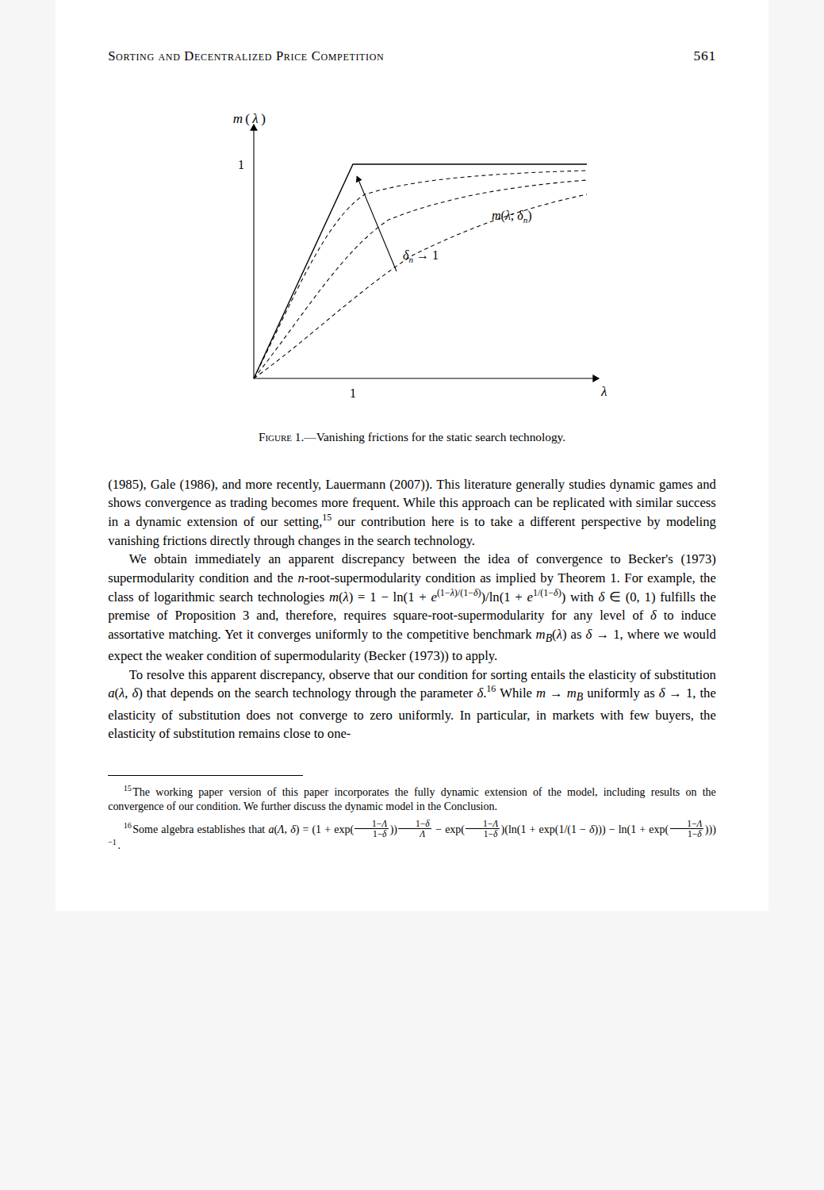Sorting and Decentralized Price Competition 561
m ( λ ) λ 1 1 δn → 1 m(λ; δn)
Figure 1.—Vanishing frictions for the static search technology.
(1985), Gale (1986), and more recently, Lauermann (2007)). This literature generally studies dynamic games and shows convergence as trading becomes more frequent. While this approach can be replicated with similar success in a dynamic extension of our setting,15 our contribution here is to take a different perspective by modeling vanishing frictions directly through changes in the search technology.
We obtain immediately an apparent discrepancy between the idea of convergence to Becker's (1973) supermodularity condition and the n-root-supermodularity condition as implied by Theorem 1. For example, the class of logarithmic search technologies m(λ) = 1 − ln(1 + e(1−λ)/(1−δ))/ln(1 + e1/(1−δ)) with δ ∈ (0, 1) fulfills the premise of Proposition 3 and, therefore, requires square-root-supermodularity for any level of δ to induce assortative matching. Yet it converges uniformly to the competitive benchmark mB(λ) as δ → 1, where we would expect the weaker condition of supermodularity (Becker (1973)) to apply.
To resolve this apparent discrepancy, observe that our condition for sorting entails the elasticity of substitution a(λ, δ) that depends on the search technology through the parameter δ.16 While m → mB uniformly as δ → 1, the elasticity of substitution does not converge to zero uniformly. In particular, in markets with few buyers, the elasticity of substitution remains close to one-
15The working paper version of this paper incorporates the fully dynamic extension of the model, including results on the convergence of our condition. We further discuss the dynamic model in the Conclusion.
16Some algebra establishes that a(Λ, δ) = (1 + exp(1−Λ 1−δ))1−δ Λ − exp(1−Λ 1−δ)(ln(1 + exp(1/(1 − δ))) − ln(1 + exp(1−Λ 1−δ)))−1.